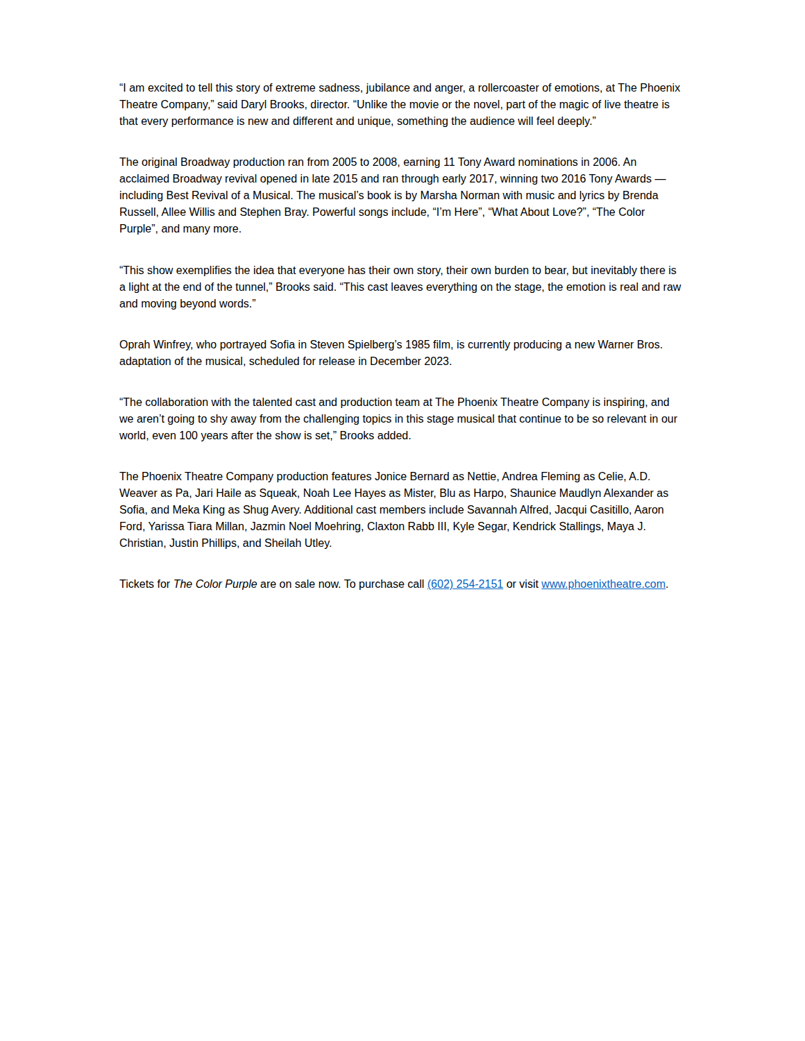“I am excited to tell this story of extreme sadness, jubilance and anger, a rollercoaster of emotions, at The Phoenix Theatre Company,” said Daryl Brooks, director. “Unlike the movie or the novel, part of the magic of live theatre is that every performance is new and different and unique, something the audience will feel deeply.”
The original Broadway production ran from 2005 to 2008, earning 11 Tony Award nominations in 2006. An acclaimed Broadway revival opened in late 2015 and ran through early 2017, winning two 2016 Tony Awards — including Best Revival of a Musical. The musical’s book is by Marsha Norman with music and lyrics by Brenda Russell, Allee Willis and Stephen Bray. Powerful songs include, “I’m Here”, “What About Love?”, “The Color Purple”, and many more.
“This show exemplifies the idea that everyone has their own story, their own burden to bear, but inevitably there is a light at the end of the tunnel,” Brooks said. “This cast leaves everything on the stage, the emotion is real and raw and moving beyond words.”
Oprah Winfrey, who portrayed Sofia in Steven Spielberg’s 1985 film, is currently producing a new Warner Bros. adaptation of the musical, scheduled for release in December 2023.
“The collaboration with the talented cast and production team at The Phoenix Theatre Company is inspiring, and we aren’t going to shy away from the challenging topics in this stage musical that continue to be so relevant in our world, even 100 years after the show is set,” Brooks added.
The Phoenix Theatre Company production features Jonice Bernard as Nettie, Andrea Fleming as Celie, A.D. Weaver as Pa, Jari Haile as Squeak, Noah Lee Hayes as Mister, Blu as Harpo, Shaunice Maudlyn Alexander as Sofia, and Meka King as Shug Avery. Additional cast members include Savannah Alfred, Jacqui Casitillo, Aaron Ford, Yarissa Tiara Millan, Jazmin Noel Moehring, Claxton Rabb III, Kyle Segar, Kendrick Stallings, Maya J. Christian, Justin Phillips, and Sheilah Utley.
Tickets for The Color Purple are on sale now. To purchase call (602) 254-2151 or visit www.phoenixtheatre.com.